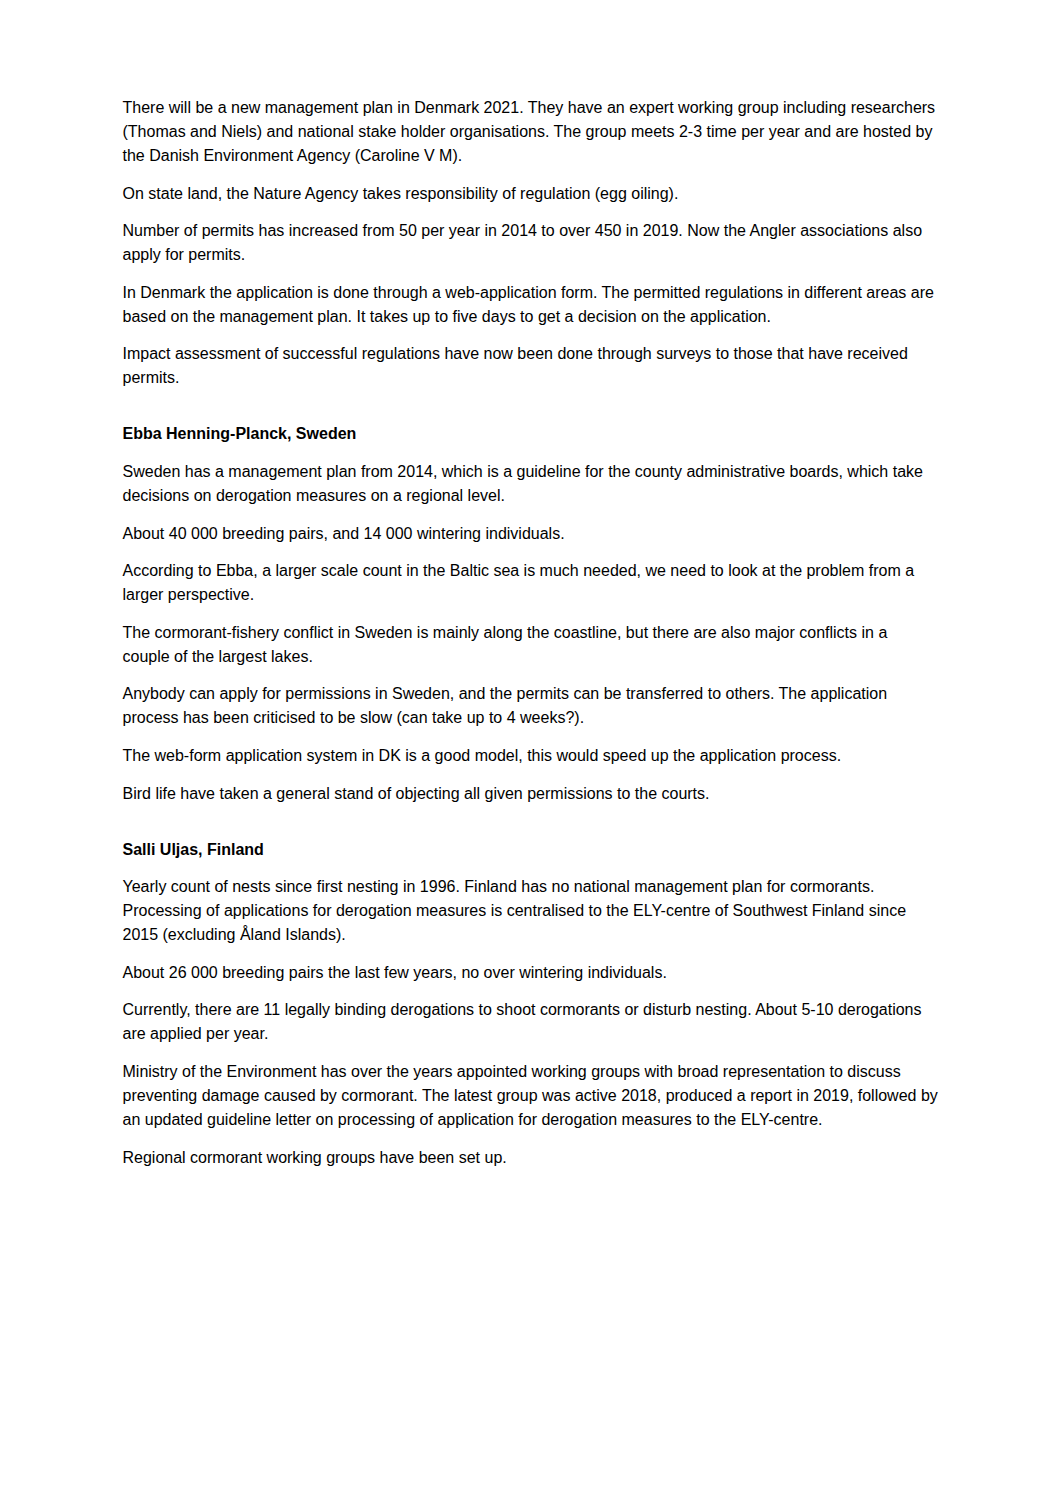There will be a new management plan in Denmark 2021. They have an expert working group including researchers (Thomas and Niels) and national stake holder organisations. The group meets 2-3 time per year and are hosted by the Danish Environment Agency (Caroline V M).
On state land, the Nature Agency takes responsibility of regulation (egg oiling).
Number of permits has increased from 50 per year in 2014 to over 450 in 2019. Now the Angler associations also apply for permits.
In Denmark the application is done through a web-application form. The permitted regulations in different areas are based on the management plan. It takes up to five days to get a decision on the application.
Impact assessment of successful regulations have now been done through surveys to those that have received permits.
Ebba Henning-Planck, Sweden
Sweden has a management plan from 2014, which is a guideline for the county administrative boards, which take decisions on derogation measures on a regional level.
About 40 000 breeding pairs, and 14 000 wintering individuals.
According to Ebba, a larger scale count in the Baltic sea is much needed, we need to look at the problem from a larger perspective.
The cormorant-fishery conflict in Sweden is mainly along the coastline, but there are also major conflicts in a couple of the largest lakes.
Anybody can apply for permissions in Sweden, and the permits can be transferred to others. The application process has been criticised to be slow (can take up to 4 weeks?).
The web-form application system in DK is a good model, this would speed up the application process.
Bird life have taken a general stand of objecting all given permissions to the courts.
Salli Uljas, Finland
Yearly count of nests since first nesting in 1996. Finland has no national management plan for cormorants. Processing of applications for derogation measures is centralised to the ELY-centre of Southwest Finland since 2015 (excluding Åland Islands).
About 26 000 breeding pairs the last few years, no over wintering individuals.
Currently, there are 11 legally binding derogations to shoot cormorants or disturb nesting. About 5-10 derogations are applied per year.
Ministry of the Environment has over the years appointed working groups with broad representation to discuss preventing damage caused by cormorant. The latest group was active 2018, produced a report in 2019, followed by an updated guideline letter on processing of application for derogation measures to the ELY-centre.
Regional cormorant working groups have been set up.